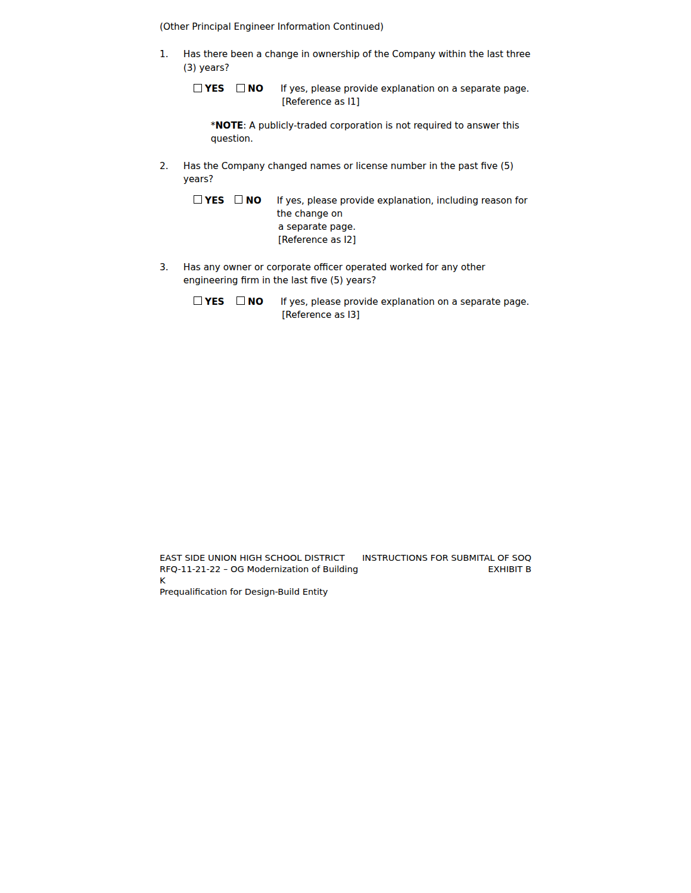(Other Principal Engineer Information Continued)
1.
Has there been a change in ownership of the Company within the last three (3) years?
YES
NO
If yes, please provide explanation on a separate page. [Reference as I1]
*NOTE: A publicly-traded corporation is not required to answer this question.
2.
Has the Company changed names or license number in the past five (5) years?
YES
NO
If yes, please provide explanation, including reason for the change on a separate page. [Reference as I2]
3.
Has any owner or corporate officer operated worked for any other engineering firm in the last five (5) years?
YES
NO
If yes, please provide explanation on a separate page. [Reference as I3]
| EAST SIDE UNION HIGH SCHOOL DISTRICT | INSTRUCTIONS FOR SUBMITAL OF SOQ |
| RFQ-11-21-22 – OG Modernization of Building K | EXHIBIT B |
| Prequalification for Design-Build Entity | |